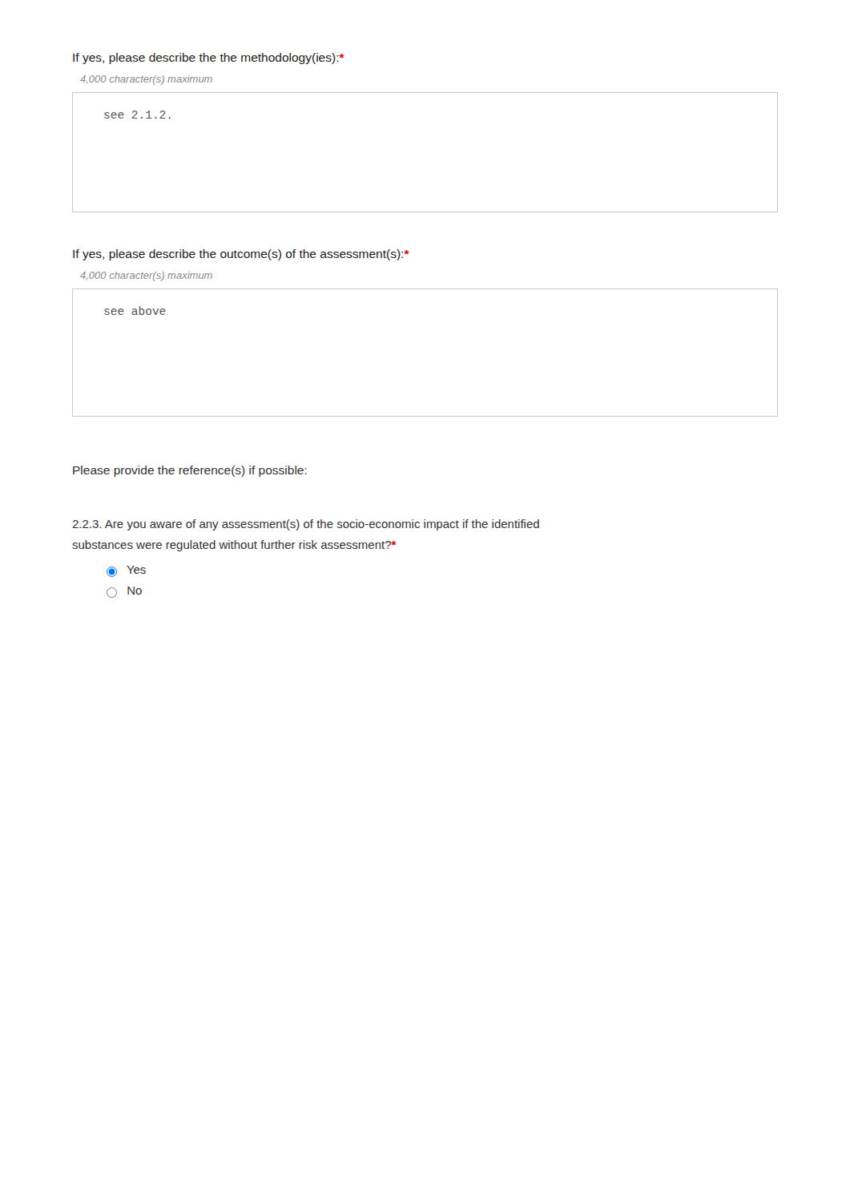If yes, please describe the the methodology(ies):*
4,000 character(s) maximum
see 2.1.2.
If yes, please describe the outcome(s) of the assessment(s):*
4,000 character(s) maximum
see above
Please provide the reference(s) if possible:
2.2.3. Are you aware of any assessment(s) of the socio-economic impact if the identified
substances were regulated without further risk assessment?*
Yes No